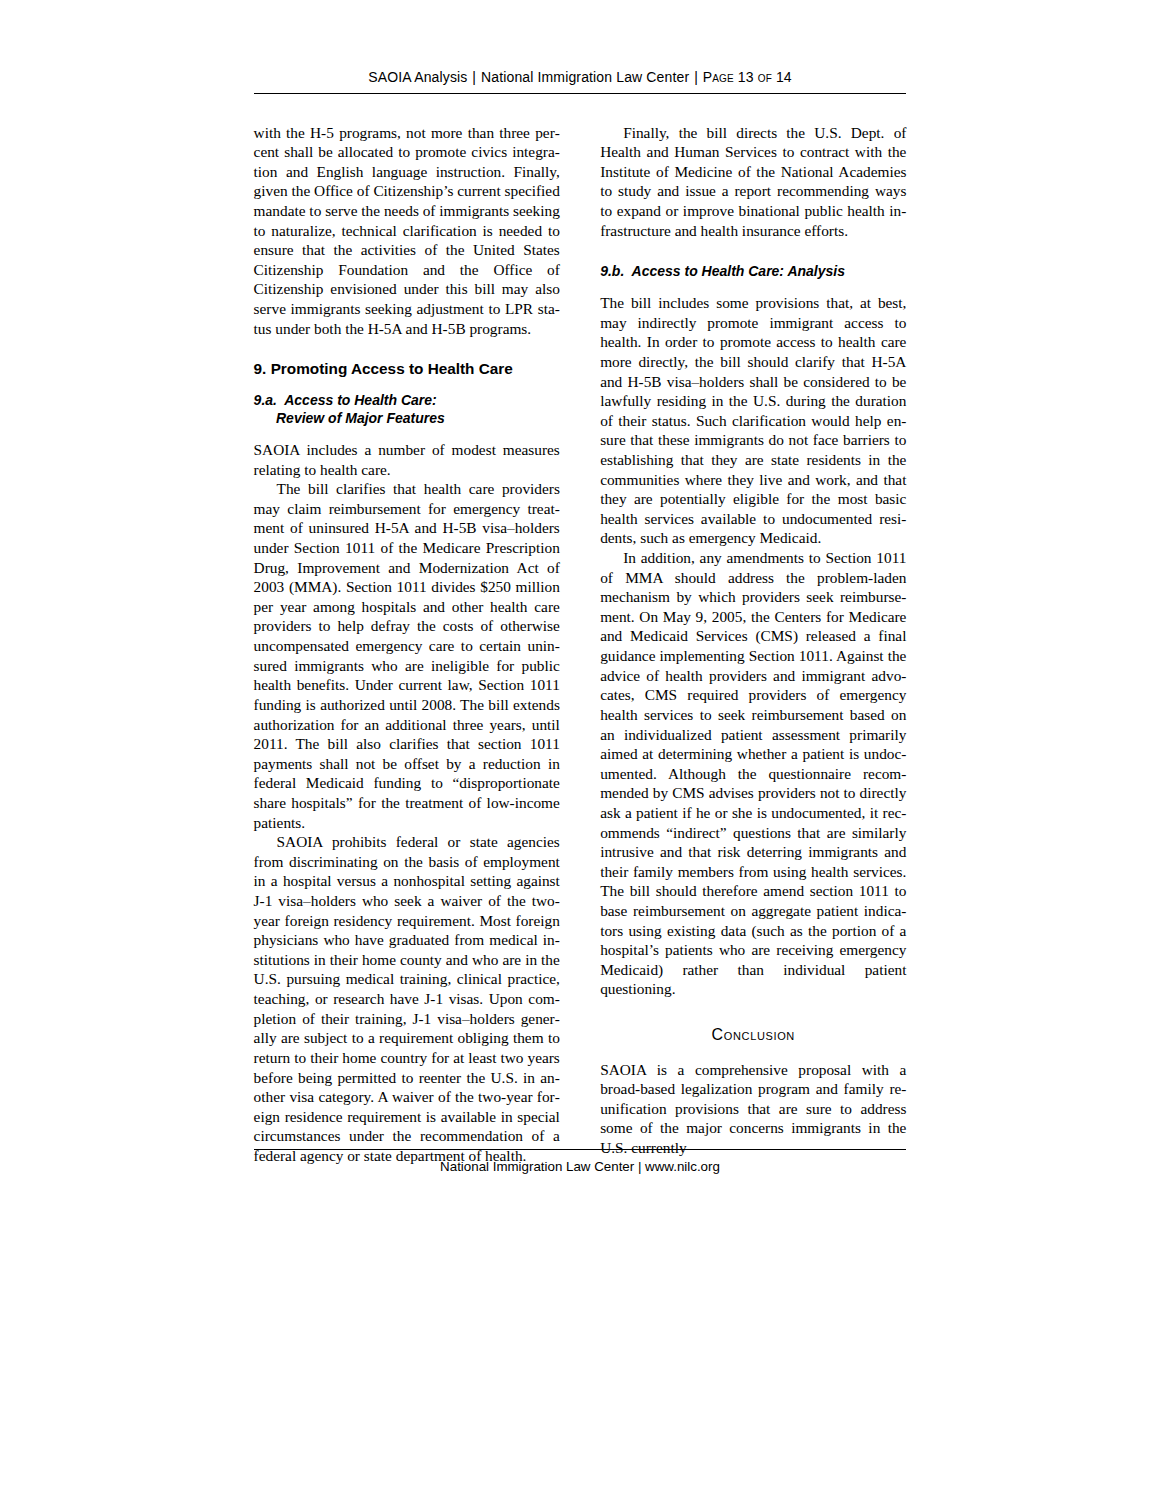SAOIA Analysis|National Immigration Law Center|Page 13 of 14
with the H-5 programs, not more than three percent shall be allocated to promote civics integration and English language instruction. Finally, given the Office of Citizenship’s current specified mandate to serve the needs of immigrants seeking to naturalize, technical clarification is needed to ensure that the activities of the United States Citizenship Foundation and the Office of Citizenship envisioned under this bill may also serve immigrants seeking adjustment to LPR status under both the H-5A and H-5B programs.
9. Promoting Access to Health Care
9.a. Access to Health Care:Review of Major Features
SAOIA includes a number of modest measures relating to health care.
The bill clarifies that health care providers may claim reimbursement for emergency treatment of uninsured H-5A and H-5B visa–holders under Section 1011 of the Medicare Prescription Drug, Improvement and Modernization Act of 2003 (MMA). Section 1011 divides $250 million per year among hospitals and other health care providers to help defray the costs of otherwise uncompensated emergency care to certain uninsured immigrants who are ineligible for public health benefits. Under current law, Section 1011 funding is authorized until 2008. The bill extends authorization for an additional three years, until 2011. The bill also clarifies that section 1011 payments shall not be offset by a reduction in federal Medicaid funding to “disproportionate share hospitals” for the treatment of low-income patients.
SAOIA prohibits federal or state agencies from discriminating on the basis of employment in a hospital versus a nonhospital setting against J-1 visa–holders who seek a waiver of the two-year foreign residency requirement. Most foreign physicians who have graduated from medical institutions in their home county and who are in the U.S. pursuing medical training, clinical practice, teaching, or research have J-1 visas. Upon completion of their training, J-1 visa–holders generally are subject to a requirement obliging them to return to their home country for at least two years before being permitted to reenter the U.S. in another visa category. A waiver of the two-year foreign residence requirement is available in special circumstances under the recommendation of a federal agency or state department of health.
Finally, the bill directs the U.S. Dept. of Health and Human Services to contract with the Institute of Medicine of the National Academies to study and issue a report recommending ways to expand or improve binational public health infrastructure and health insurance efforts.
9.b. Access to Health Care: Analysis
The bill includes some provisions that, at best, may indirectly promote immigrant access to health. In order to promote access to health care more directly, the bill should clarify that H-5A and H-5B visa–holders shall be considered to be lawfully residing in the U.S. during the duration of their status. Such clarification would help ensure that these immigrants do not face barriers to establishing that they are state residents in the communities where they live and work, and that they are potentially eligible for the most basic health services available to undocumented residents, such as emergency Medicaid.
In addition, any amendments to Section 1011 of MMA should address the problem-laden mechanism by which providers seek reimbursement. On May 9, 2005, the Centers for Medicare and Medicaid Services (CMS) released a final guidance implementing Section 1011. Against the advice of health providers and immigrant advocates, CMS required providers of emergency health services to seek reimbursement based on an individualized patient assessment primarily aimed at determining whether a patient is undocumented. Although the questionnaire recommended by CMS advises providers not to directly ask a patient if he or she is undocumented, it recommends “indirect” questions that are similarly intrusive and that risk deterring immigrants and their family members from using health services. The bill should therefore amend section 1011 to base reimbursement on aggregate patient indicators using existing data (such as the portion of a hospital’s patients who are receiving emergency Medicaid) rather than individual patient questioning.
Conclusion
SAOIA is a comprehensive proposal with a broad-based legalization program and family reunification provisions that are sure to address some of the major concerns immigrants in the U.S. currently
National Immigration Law Center | www.nilc.org